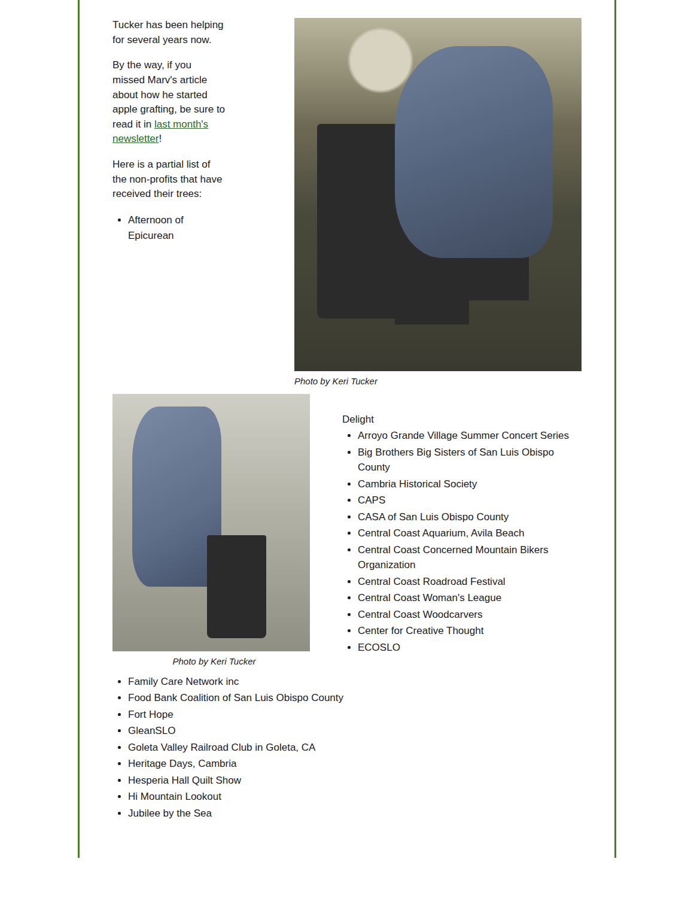Tucker has been helping for several years now.
By the way, if you missed Marv's article about how he started apple grafting, be sure to read it in last month's newsletter!
Here is a partial list of the non-profits that have received their trees:
Afternoon of Epicurean
Photo by Keri Tucker
Photo by Keri Tucker
Delight
Arroyo Grande Village Summer Concert Series
Big Brothers Big Sisters of San Luis Obispo County
Cambria Historical Society
CAPS
CASA of San Luis Obispo County
Central Coast Aquarium, Avila Beach
Central Coast Concerned Mountain Bikers Organization
Central Coast Roadroad Festival
Central Coast Woman's League
Central Coast Woodcarvers
Center for Creative Thought
ECOSLO
Family Care Network inc
Food Bank Coalition of San Luis Obispo County
Fort Hope
GleanSLO
Goleta Valley Railroad Club in Goleta, CA
Heritage Days, Cambria
Hesperia Hall Quilt Show
Hi Mountain Lookout
Jubilee by the Sea